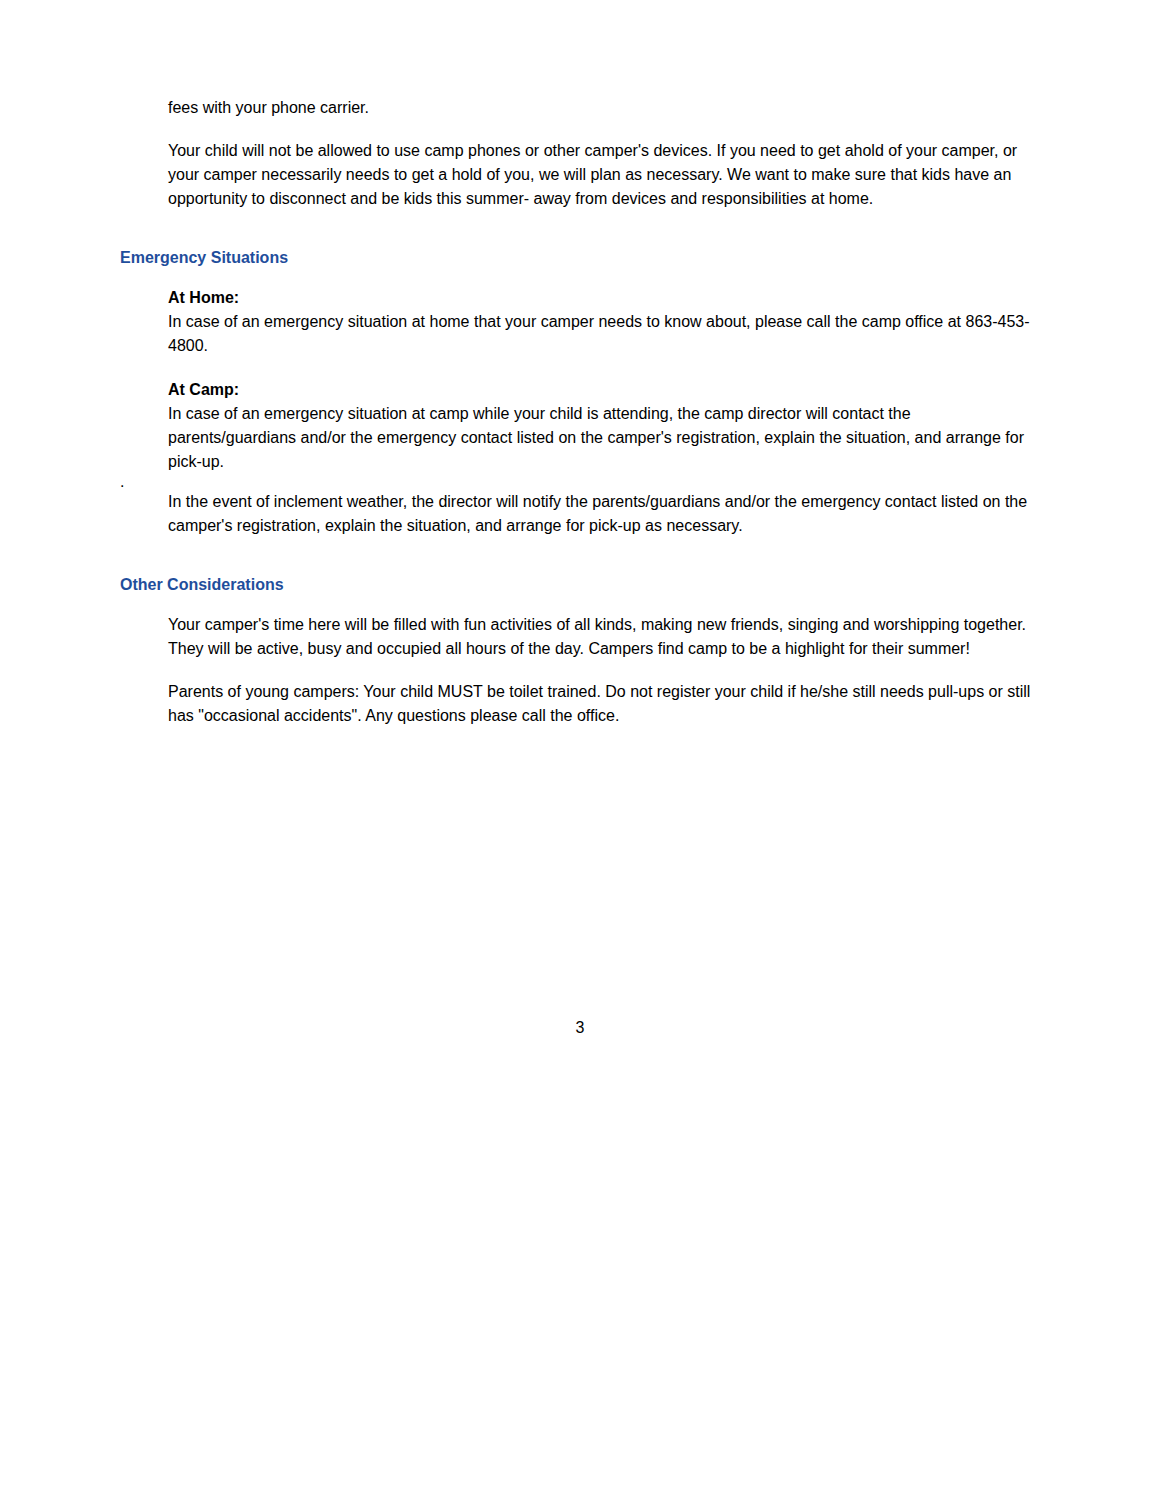fees with your phone carrier.
Your child will not be allowed to use camp phones or other camper's devices. If you need to get ahold of your camper, or your camper necessarily needs to get a hold of you, we will plan as necessary. We want to make sure that kids have an opportunity to disconnect and be kids this summer- away from devices and responsibilities at home.
Emergency Situations
At Home:
In case of an emergency situation at home that your camper needs to know about, please call the camp office at 863-453-4800.
At Camp:
In case of an emergency situation at camp while your child is attending, the camp director will contact the parents/guardians and/or the emergency contact listed on the camper's registration, explain the situation, and arrange for pick-up.
.
In the event of inclement weather, the director will notify the parents/guardians and/or the emergency contact listed on the camper's registration, explain the situation, and arrange for pick-up as necessary.
Other Considerations
Your camper's time here will be filled with fun activities of all kinds, making new friends, singing and worshipping together. They will be active, busy and occupied all hours of the day. Campers find camp to be a highlight for their summer!
Parents of young campers: Your child MUST be toilet trained. Do not register your child if he/she still needs pull-ups or still has "occasional accidents". Any questions please call the office.
3